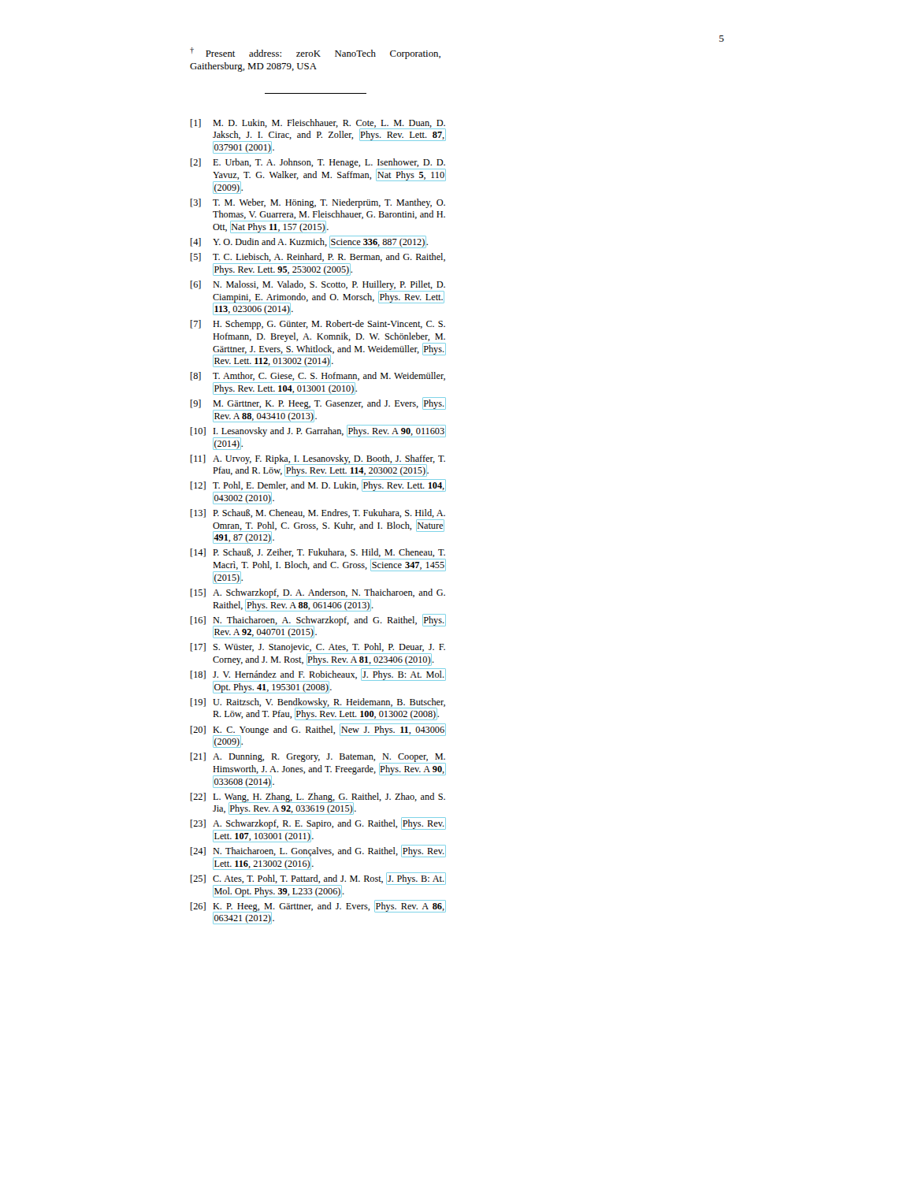5
†Present address: zeroK NanoTech Corporation, Gaithersburg, MD 20879, USA
M. D. Lukin, M. Fleischhauer, R. Cote, L. M. Duan, D. Jaksch, J. I. Cirac, and P. Zoller, Phys. Rev. Lett. 87, 037901 (2001).
E. Urban, T. A. Johnson, T. Henage, L. Isenhower, D. D. Yavuz, T. G. Walker, and M. Saffman, Nat Phys 5, 110 (2009).
T. M. Weber, M. Höning, T. Niederprüm, T. Manthey, O. Thomas, V. Guarrera, M. Fleischhauer, G. Barontini, and H. Ott, Nat Phys 11, 157 (2015).
Y. O. Dudin and A. Kuzmich, Science 336, 887 (2012).
T. C. Liebisch, A. Reinhard, P. R. Berman, and G. Raithel, Phys. Rev. Lett. 95, 253002 (2005).
N. Malossi, M. Valado, S. Scotto, P. Huillery, P. Pillet, D. Ciampini, E. Arimondo, and O. Morsch, Phys. Rev. Lett. 113, 023006 (2014).
H. Schempp, G. Günter, M. Robert-de Saint-Vincent, C. S. Hofmann, D. Breyel, A. Komnik, D. W. Schönleber, M. Gärttner, J. Evers, S. Whitlock, and M. Weidemüller, Phys. Rev. Lett. 112, 013002 (2014).
T. Amthor, C. Giese, C. S. Hofmann, and M. Weidemüller, Phys. Rev. Lett. 104, 013001 (2010).
M. Gärttner, K. P. Heeg, T. Gasenzer, and J. Evers, Phys. Rev. A 88, 043410 (2013).
I. Lesanovsky and J. P. Garrahan, Phys. Rev. A 90, 011603 (2014).
A. Urvoy, F. Ripka, I. Lesanovsky, D. Booth, J. Shaffer, T. Pfau, and R. Löw, Phys. Rev. Lett. 114, 203002 (2015).
T. Pohl, E. Demler, and M. D. Lukin, Phys. Rev. Lett. 104, 043002 (2010).
P. Schauß, M. Cheneau, M. Endres, T. Fukuhara, S. Hild, A. Omran, T. Pohl, C. Gross, S. Kuhr, and I. Bloch, Nature 491, 87 (2012).
P. Schauß, J. Zeiher, T. Fukuhara, S. Hild, M. Cheneau, T. Macrì, T. Pohl, I. Bloch, and C. Gross, Science 347, 1455 (2015).
A. Schwarzkopf, D. A. Anderson, N. Thaicharoen, and G. Raithel, Phys. Rev. A 88, 061406 (2013).
N. Thaicharoen, A. Schwarzkopf, and G. Raithel, Phys. Rev. A 92, 040701 (2015).
S. Wüster, J. Stanojevic, C. Ates, T. Pohl, P. Deuar, J. F. Corney, and J. M. Rost, Phys. Rev. A 81, 023406 (2010).
J. V. Hernández and F. Robicheaux, J. Phys. B: At. Mol. Opt. Phys. 41, 195301 (2008).
U. Raitzsch, V. Bendkowsky, R. Heidemann, B. Butscher, R. Löw, and T. Pfau, Phys. Rev. Lett. 100, 013002 (2008).
K. C. Younge and G. Raithel, New J. Phys. 11, 043006 (2009).
A. Dunning, R. Gregory, J. Bateman, N. Cooper, M. Himsworth, J. A. Jones, and T. Freegarde, Phys. Rev. A 90, 033608 (2014).
L. Wang, H. Zhang, L. Zhang, G. Raithel, J. Zhao, and S. Jia, Phys. Rev. A 92, 033619 (2015).
A. Schwarzkopf, R. E. Sapiro, and G. Raithel, Phys. Rev. Lett. 107, 103001 (2011).
N. Thaicharoen, L. Gonçalves, and G. Raithel, Phys. Rev. Lett. 116, 213002 (2016).
C. Ates, T. Pohl, T. Pattard, and J. M. Rost, J. Phys. B: At. Mol. Opt. Phys. 39, L233 (2006).
K. P. Heeg, M. Gärttner, and J. Evers, Phys. Rev. A 86, 063421 (2012).